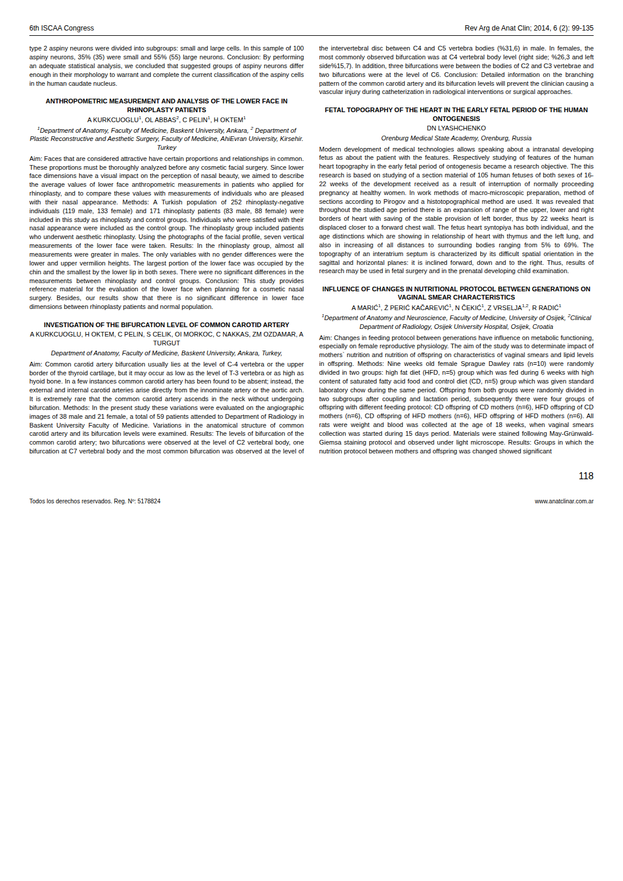6th ISCAA Congress Rev Arg de Anat Clin; 2014, 6 (2): 99-135
type 2 aspiny neurons were divided into subgroups: small and large cells. In this sample of 100 aspiny neurons, 35% (35) were small and 55% (55) large neurons. Conclusion: By performing an adequate statistical analysis, we concluded that suggested groups of aspiny neurons differ enough in their morphology to warrant and complete the current classification of the aspiny cells in the human caudate nucleus.
Anthropometric Measurement and Analysis of the Lower Face in Rhinoplasty Patients
A KURKCUOGLU1, OL ABBAS2, C PELIN1, H OKTEM1
1Department of Anatomy, Faculty of Medicine, Baskent University, Ankara, 2 Department of Plastic Reconstructive and Aesthetic Surgery, Faculty of Medicine, AhiEvran University, Kirsehir. Turkey
Aim: Faces that are considered attractive have certain proportions and relationships in common. These proportions must be thoroughly analyzed before any cosmetic facial surgery. Since lower face dimensions have a visual impact on the perception of nasal beauty, we aimed to describe the average values of lower face anthropometric measurements in patients who applied for rhinoplasty, and to compare these values with measurements of individuals who are pleased with their nasal appearance. Methods: A Turkish population of 252 rhinoplasty-negative individuals (119 male, 133 female) and 171 rhinoplasty patients (83 male, 88 female) were included in this study as rhinoplasty and control groups. Individuals who were satisfied with their nasal appearance were included as the control group. The rhinoplasty group included patients who underwent aesthetic rhinoplasty. Using the photographs of the facial profile, seven vertical measurements of the lower face were taken. Results: In the rhinoplasty group, almost all measurements were greater in males. The only variables with no gender differences were the lower and upper vermilion heights. The largest portion of the lower face was occupied by the chin and the smallest by the lower lip in both sexes. There were no significant differences in the measurements between rhinoplasty and control groups. Conclusion: This study provides reference material for the evaluation of the lower face when planning for a cosmetic nasal surgery. Besides, our results show that there is no significant difference in lower face dimensions between rhinoplasty patients and normal population.
Investigation of the Bifurcation Level of Common Carotid Artery
A KURKCUOGLU, H OKTEM, C PELIN, S CELIK, OI MORKOC, C NAKKAS, ZM OZDAMAR, A TURGUT
Department of Anatomy, Faculty of Medicine, Baskent University, Ankara, Turkey,
Aim: Common carotid artery bifurcation usually lies at the level of C-4 vertebra or the upper border of the thyroid cartilage, but it may occur as low as the level of T-3 vertebra or as high as hyoid bone. In a few instances common carotid artery has been found to be absent; instead, the external and internal carotid arteries arise directly from the innominate artery or the aortic arch. It is extremely rare that the common carotid artery ascends in the neck without undergoing bifurcation. Methods: In the present study these variations were evaluated on the angiographic images of 38 male and 21 female, a total of 59 patients attended to Department of Radiology in Baskent University Faculty of Medicine. Variations in the anatomical structure of common carotid artery and its bifurcation levels were examined. Results: The levels of bifurcation of the common carotid artery; two bifurcations were observed at the level of C2 vertebral body, one bifurcation at C7 vertebral body and the most common bifurcation was observed at the level of the intervertebral disc between C4 and C5 vertebra bodies (%31,6) in male. In females, the most commonly observed bifurcation was at C4 vertebral body level (right side; %26,3 and left side%15,7). In addition, three bifurcations were between the bodies of C2 and C3 vertebrae and two bifurcations were at the level of C6. Conclusion: Detailed information on the branching pattern of the common carotid artery and its bifurcation levels will prevent the clinician causing a vascular injury during catheterization in radiological interventions or surgical approaches.
Fetal Topography of the Heart in the Early Fetal Period of the Human Ontogenesis
DN LYASHCHENKO
Orenburg Medical State Academy, Orenburg, Russia
Modern development of medical technologies allows speaking about a intranatal developing fetus as about the patient with the features. Respectively studying of features of the human heart topography in the early fetal period of ontogenesis became a research objective. The this research is based on studying of a section material of 105 human fetuses of both sexes of 16-22 weeks of the development received as a result of interruption of normally proceeding pregnancy at healthy women. In work methods of macro-microscopic preparation, method of sections according to Pirogov and a histotopographical method are used. It was revealed that throughout the studied age period there is an expansion of range of the upper, lower and right borders of heart with saving of the stable provision of left border, thus by 22 weeks heart is displaced closer to a forward chest wall. The fetus heart syntopiya has both individual, and the age distinctions which are showing in relationship of heart with thymus and the left lung, and also in increasing of all distances to surrounding bodies ranging from 5% to 69%. The topography of an interatrium septum is characterized by its difficult spatial orientation in the sagittal and horizontal planes: it is inclined forward, down and to the right. Thus, results of research may be used in fetal surgery and in the prenatal developing child examination.
Influence of Changes in Nutritional Protocol Between Generations on Vaginal Smear Characteristics
A MARIĆ1, Ž PERIĆ KAČAREVIĆ1, N ČEKIĆ1, Z VRSELJA1,2, R RADIĆ1
1Department of Anatomy and Neuroscience, Faculty of Medicine, University of Osijek, 2Clinical Department of Radiology, Osijek University Hospital, Osijek, Croatia
Aim: Changes in feeding protocol between generations have influence on metabolic functioning, especially on female reproductive physiology. The aim of the study was to determinate impact of mothers` nutrition and nutrition of offspring on characteristics of vaginal smears and lipid levels in offspring. Methods: Nine weeks old female Sprague Dawley rats (n=10) were randomly divided in two groups: high fat diet (HFD, n=5) group which was fed during 6 weeks with high content of saturated fatty acid food and control diet (CD, n=5) group which was given standard laboratory chow during the same period. Offspring from both groups were randomly divided in two subgroups after coupling and lactation period, subsequently there were four groups of offspring with different feeding protocol: CD offspring of CD mothers (n=6), HFD offspring of CD mothers (n=6), CD offspring of HFD mothers (n=6), HFD offspring of HFD mothers (n=6). All rats were weight and blood was collected at the age of 18 weeks, when vaginal smears collection was started during 15 days period. Materials were stained following May-Grünwald-Giemsa staining protocol and observed under light microscope. Results: Groups in which the nutrition protocol between mothers and offspring was changed showed significant
118
Todos los derechos reservados. Reg. Nº: 5178824 www.anatclinar.com.ar